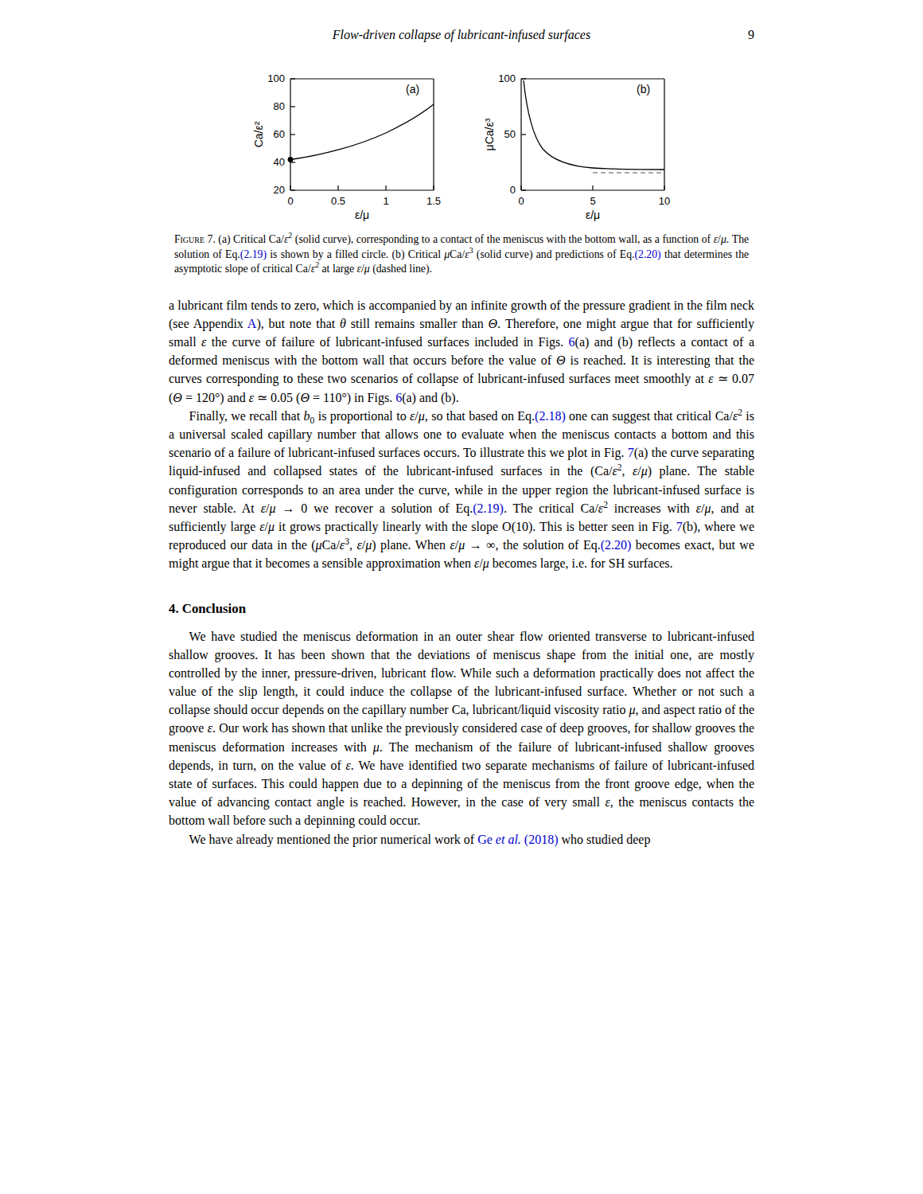Flow-driven collapse of lubricant-infused surfaces 9
100 80 60 40 20 0 0.5 1 1.5 Ca/ε² ε/μ (a)
100 50 0 0 5 10 μCa/ε³ ε/μ (b)
Figure 7. (a) Critical Ca/ε2 (solid curve), corresponding to a contact of the meniscus with the bottom wall, as a function of ε/μ. The solution of Eq.(2.19) is shown by a filled circle. (b) Critical μ Ca/ε3 (solid curve) and predictions of Eq.(2.20) that determines the asymptotic slope of critical Ca/ε2 at large ε/μ (dashed line).
a lubricant film tends to zero, which is accompanied by an infinite growth of the pressure gradient in the film neck (see Appendix A), but note that θ still remains smaller than Θ. Therefore, one might argue that for sufficiently small ε the curve of failure of lubricant-infused surfaces included in Figs. 6(a) and (b) reflects a contact of a deformed meniscus with the bottom wall that occurs before the value of Θ is reached. It is interesting that the curves corresponding to these two scenarios of collapse of lubricant-infused surfaces meet smoothly at ε ≃ 0.07 (Θ = 120°) and ε ≃ 0.05 (Θ = 110°) in Figs. 6(a) and (b).
Finally, we recall that b0 is proportional to ε/μ, so that based on Eq.(2.18) one can suggest that critical Ca/ε2 is a universal scaled capillary number that allows one to evaluate when the meniscus contacts a bottom and this scenario of a failure of lubricant-infused surfaces occurs. To illustrate this we plot in Fig. 7(a) the curve separating liquid-infused and collapsed states of the lubricant-infused surfaces in the (Ca/ε2, ε/μ) plane. The stable configuration corresponds to an area under the curve, while in the upper region the lubricant-infused surface is never stable. At ε/μ → 0 we recover a solution of Eq.(2.19). The critical Ca/ε2 increases with ε/μ, and at sufficiently large ε/μ it grows practically linearly with the slope O(10). This is better seen in Fig. 7(b), where we reproduced our data in the (μ Ca/ε3, ε/μ) plane. When ε/μ → ∞, the solution of Eq.(2.20) becomes exact, but we might argue that it becomes a sensible approximation when ε/μ becomes large, i.e. for SH surfaces.
4. Conclusion
We have studied the meniscus deformation in an outer shear flow oriented transverse to lubricant-infused shallow grooves. It has been shown that the deviations of meniscus shape from the initial one, are mostly controlled by the inner, pressure-driven, lubricant flow. While such a deformation practically does not affect the value of the slip length, it could induce the collapse of the lubricant-infused surface. Whether or not such a collapse should occur depends on the capillary number Ca, lubricant/liquid viscosity ratio μ, and aspect ratio of the groove ε. Our work has shown that unlike the previously considered case of deep grooves, for shallow grooves the meniscus deformation increases with μ. The mechanism of the failure of lubricant-infused shallow grooves depends, in turn, on the value of ε. We have identified two separate mechanisms of failure of lubricant-infused state of surfaces. This could happen due to a depinning of the meniscus from the front groove edge, when the value of advancing contact angle is reached. However, in the case of very small ε, the meniscus contacts the bottom wall before such a depinning could occur.
We have already mentioned the prior numerical work of Ge et al. (2018) who studied deep